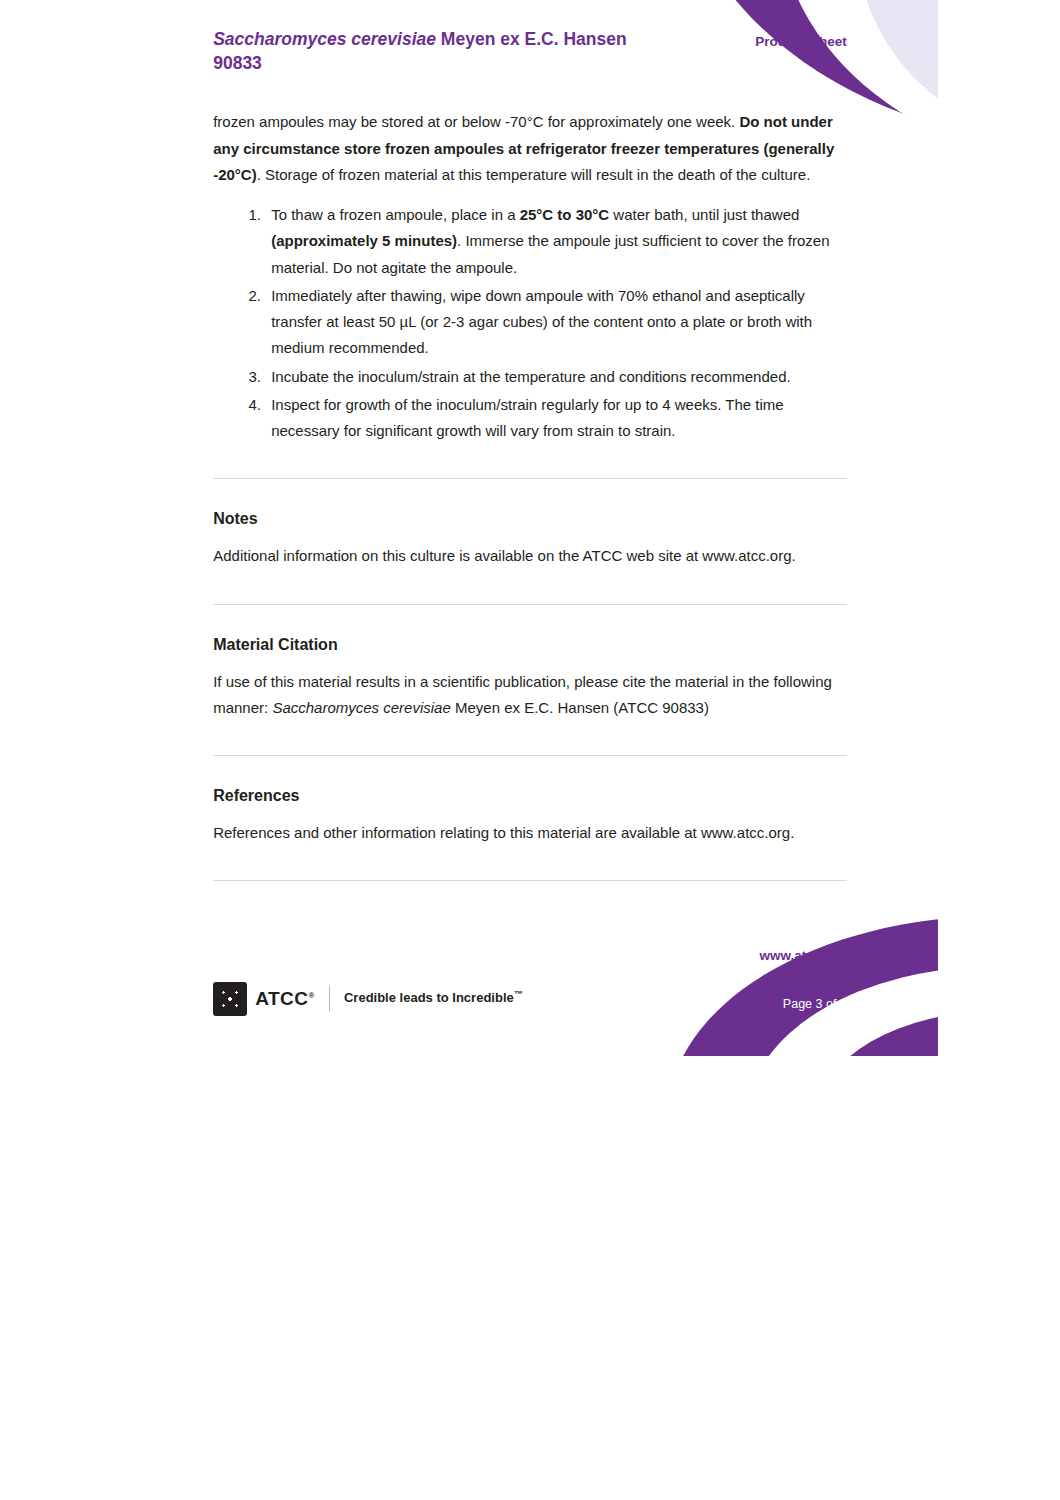Saccharomyces cerevisiae Meyen ex E.C. Hansen
90833
Product Sheet
frozen ampoules may be stored at or below -70°C for approximately one week. Do not under any circumstance store frozen ampoules at refrigerator freezer temperatures (generally -20°C). Storage of frozen material at this temperature will result in the death of the culture.
To thaw a frozen ampoule, place in a 25°C to 30°C water bath, until just thawed (approximately 5 minutes). Immerse the ampoule just sufficient to cover the frozen material. Do not agitate the ampoule.
Immediately after thawing, wipe down ampoule with 70% ethanol and aseptically transfer at least 50 µL (or 2-3 agar cubes) of the content onto a plate or broth with medium recommended.
Incubate the inoculum/strain at the temperature and conditions recommended.
Inspect for growth of the inoculum/strain regularly for up to 4 weeks. The time necessary for significant growth will vary from strain to strain.
Notes
Additional information on this culture is available on the ATCC web site at www.atcc.org.
Material Citation
If use of this material results in a scientific publication, please cite the material in the following manner: Saccharomyces cerevisiae Meyen ex E.C. Hansen (ATCC 90833)
References
References and other information relating to this material are available at www.atcc.org.
ATCC®
Credible leads to Incredible™
www.atcc.org
Page 3 of 6